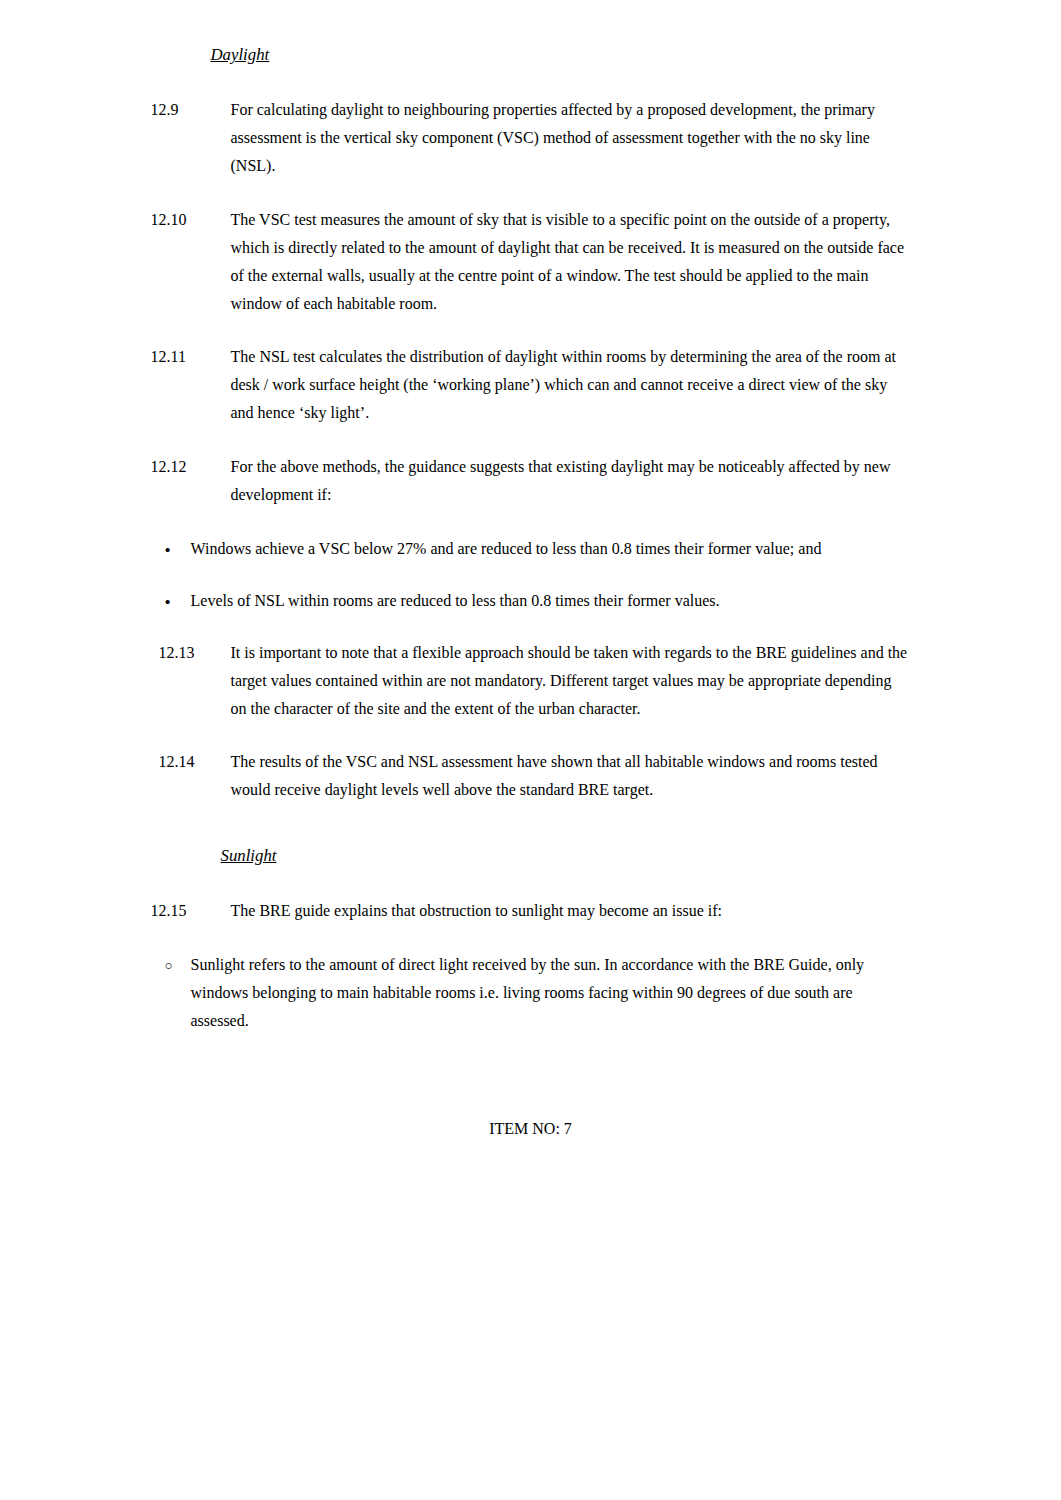Daylight
12.9
For calculating daylight to neighbouring properties affected by a proposed development, the primary assessment is the vertical sky component (VSC) method of assessment together with the no sky line (NSL).
12.10
The VSC test measures the amount of sky that is visible to a specific point on the outside of a property, which is directly related to the amount of daylight that can be received. It is measured on the outside face of the external walls, usually at the centre point of a window. The test should be applied to the main window of each habitable room.
12.11
The NSL test calculates the distribution of daylight within rooms by determining the area of the room at desk / work surface height (the ‘working plane’) which can and cannot receive a direct view of the sky and hence ‘sky light’.
12.12
For the above methods, the guidance suggests that existing daylight may be noticeably affected by new development if:
Windows achieve a VSC below 27% and are reduced to less than 0.8 times their former value; and
Levels of NSL within rooms are reduced to less than 0.8 times their former values.
12.13
It is important to note that a flexible approach should be taken with regards to the BRE guidelines and the target values contained within are not mandatory. Different target values may be appropriate depending on the character of the site and the extent of the urban character.
12.14
The results of the VSC and NSL assessment have shown that all habitable windows and rooms tested would receive daylight levels well above the standard BRE target.
Sunlight
12.15
The BRE guide explains that obstruction to sunlight may become an issue if:
Sunlight refers to the amount of direct light received by the sun. In accordance with the BRE Guide, only windows belonging to main habitable rooms i.e. living rooms facing within 90 degrees of due south are assessed.
ITEM NO: 7